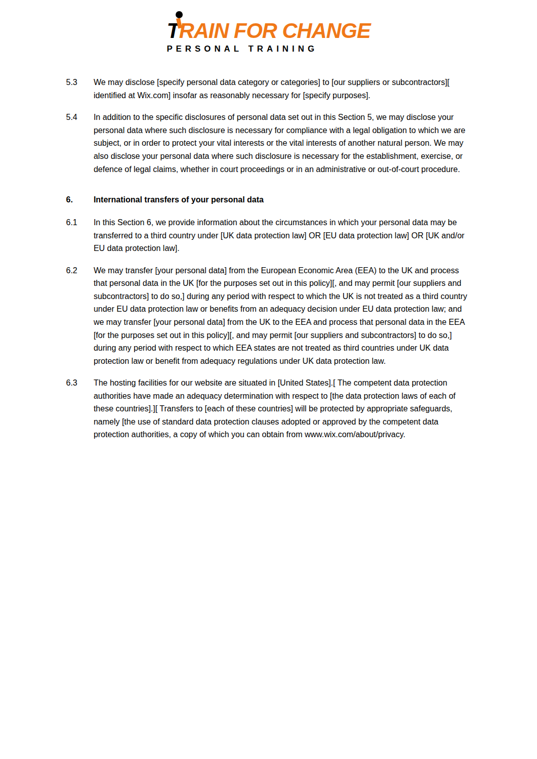TRAIN FOR CHANGE
PERSONAL TRAINING
5.3
We may disclose [specify personal data category or categories] to [our suppliers or subcontractors][ identified at Wix.com] insofar as reasonably necessary for [specify purposes].
5.4
In addition to the specific disclosures of personal data set out in this Section 5, we may disclose your personal data where such disclosure is necessary for compliance with a legal obligation to which we are subject, or in order to protect your vital interests or the vital interests of another natural person. We may also disclose your personal data where such disclosure is necessary for the establishment, exercise, or defence of legal claims, whether in court proceedings or in an administrative or out-of-court procedure.
6.
International transfers of your personal data
6.1
In this Section 6, we provide information about the circumstances in which your personal data may be transferred to a third country under [UK data protection law] OR [EU data protection law] OR [UK and/or EU data protection law].
6.2
We may transfer [your personal data] from the European Economic Area (EEA) to the UK and process that personal data in the UK [for the purposes set out in this policy][, and may permit [our suppliers and subcontractors] to do so,] during any period with respect to which the UK is not treated as a third country under EU data protection law or benefits from an adequacy decision under EU data protection law; and we may transfer [your personal data] from the UK to the EEA and process that personal data in the EEA [for the purposes set out in this policy][, and may permit [our suppliers and subcontractors] to do so,] during any period with respect to which EEA states are not treated as third countries under UK data protection law or benefit from adequacy regulations under UK data protection law.
6.3
The hosting facilities for our website are situated in [United States].[ The competent data protection authorities have made an adequacy determination with respect to [the data protection laws of each of these countries].][ Transfers to [each of these countries] will be protected by appropriate safeguards, namely [the use of standard data protection clauses adopted or approved by the competent data protection authorities, a copy of which you can obtain from www.wix.com/about/privacy.